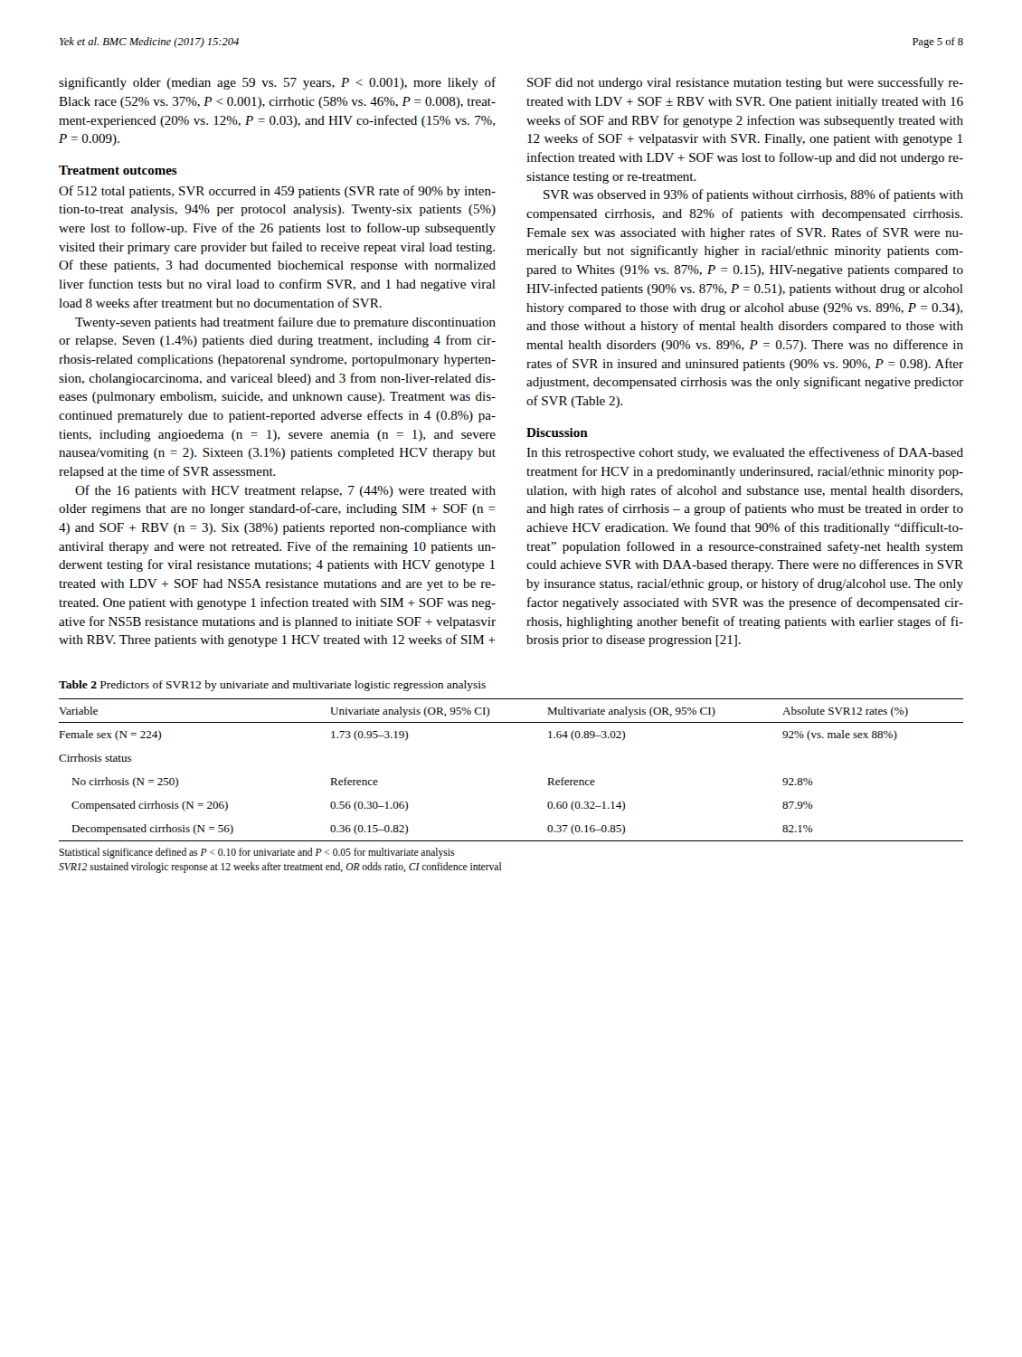Yek et al. BMC Medicine (2017) 15:204
Page 5 of 8
significantly older (median age 59 vs. 57 years, P < 0.001), more likely of Black race (52% vs. 37%, P < 0.001), cirrhotic (58% vs. 46%, P = 0.008), treatment-experienced (20% vs. 12%, P = 0.03), and HIV co-infected (15% vs. 7%, P = 0.009).
Treatment outcomes
Of 512 total patients, SVR occurred in 459 patients (SVR rate of 90% by intention-to-treat analysis, 94% per protocol analysis). Twenty-six patients (5%) were lost to follow-up. Five of the 26 patients lost to follow-up subsequently visited their primary care provider but failed to receive repeat viral load testing. Of these patients, 3 had documented biochemical response with normalized liver function tests but no viral load to confirm SVR, and 1 had negative viral load 8 weeks after treatment but no documentation of SVR.
Twenty-seven patients had treatment failure due to premature discontinuation or relapse. Seven (1.4%) patients died during treatment, including 4 from cirrhosis-related complications (hepatorenal syndrome, portopulmonary hypertension, cholangiocarcinoma, and variceal bleed) and 3 from non-liver-related diseases (pulmonary embolism, suicide, and unknown cause). Treatment was discontinued prematurely due to patient-reported adverse effects in 4 (0.8%) patients, including angioedema (n = 1), severe anemia (n = 1), and severe nausea/vomiting (n = 2). Sixteen (3.1%) patients completed HCV therapy but relapsed at the time of SVR assessment.
Of the 16 patients with HCV treatment relapse, 7 (44%) were treated with older regimens that are no longer standard-of-care, including SIM + SOF (n = 4) and SOF + RBV (n = 3). Six (38%) patients reported non-compliance with antiviral therapy and were not retreated. Five of the remaining 10 patients underwent testing for viral resistance mutations; 4 patients with HCV genotype 1 treated with LDV + SOF had NS5A resistance mutations and are yet to be re-treated. One patient with genotype 1 infection treated with SIM + SOF was negative for NS5B resistance mutations and is planned to initiate SOF + velpatasvir with RBV. Three patients with genotype 1 HCV treated with 12 weeks of SIM + SOF did not undergo viral resistance mutation testing but were successfully re-treated with LDV + SOF ± RBV with SVR. One patient initially treated with 16 weeks of SOF and RBV for genotype 2 infection was subsequently treated with 12 weeks of SOF + velpatasvir with SVR. Finally, one patient with genotype 1 infection treated with LDV + SOF was lost to follow-up and did not undergo resistance testing or re-treatment.
SVR was observed in 93% of patients without cirrhosis, 88% of patients with compensated cirrhosis, and 82% of patients with decompensated cirrhosis. Female sex was associated with higher rates of SVR. Rates of SVR were numerically but not significantly higher in racial/ethnic minority patients compared to Whites (91% vs. 87%, P = 0.15), HIV-negative patients compared to HIV-infected patients (90% vs. 87%, P = 0.51), patients without drug or alcohol history compared to those with drug or alcohol abuse (92% vs. 89%, P = 0.34), and those without a history of mental health disorders compared to those with mental health disorders (90% vs. 89%, P = 0.57). There was no difference in rates of SVR in insured and uninsured patients (90% vs. 90%, P = 0.98). After adjustment, decompensated cirrhosis was the only significant negative predictor of SVR (Table 2).
Discussion
In this retrospective cohort study, we evaluated the effectiveness of DAA-based treatment for HCV in a predominantly underinsured, racial/ethnic minority population, with high rates of alcohol and substance use, mental health disorders, and high rates of cirrhosis – a group of patients who must be treated in order to achieve HCV eradication. We found that 90% of this traditionally “difficult-to-treat” population followed in a resource-constrained safety-net health system could achieve SVR with DAA-based therapy. There were no differences in SVR by insurance status, racial/ethnic group, or history of drug/alcohol use. The only factor negatively associated with SVR was the presence of decompensated cirrhosis, highlighting another benefit of treating patients with earlier stages of fibrosis prior to disease progression [21].
Table 2 Predictors of SVR12 by univariate and multivariate logistic regression analysis
| Variable | Univariate analysis (OR, 95% CI) | Multivariate analysis (OR, 95% CI) | Absolute SVR12 rates (%) |
| --- | --- | --- | --- |
| Female sex (N = 224) | 1.73 (0.95–3.19) | 1.64 (0.89–3.02) | 92% (vs. male sex 88%) |
| Cirrhosis status | | | |
| No cirrhosis (N = 250) | Reference | Reference | 92.8% |
| Compensated cirrhosis (N = 206) | 0.56 (0.30–1.06) | 0.60 (0.32–1.14) | 87.9% |
| Decompensated cirrhosis (N = 56) | 0.36 (0.15–0.82) | 0.37 (0.16–0.85) | 82.1% |
Statistical significance defined as P < 0.10 for univariate and P < 0.05 for multivariate analysis
SVR12 sustained virologic response at 12 weeks after treatment end, OR odds ratio, CI confidence interval